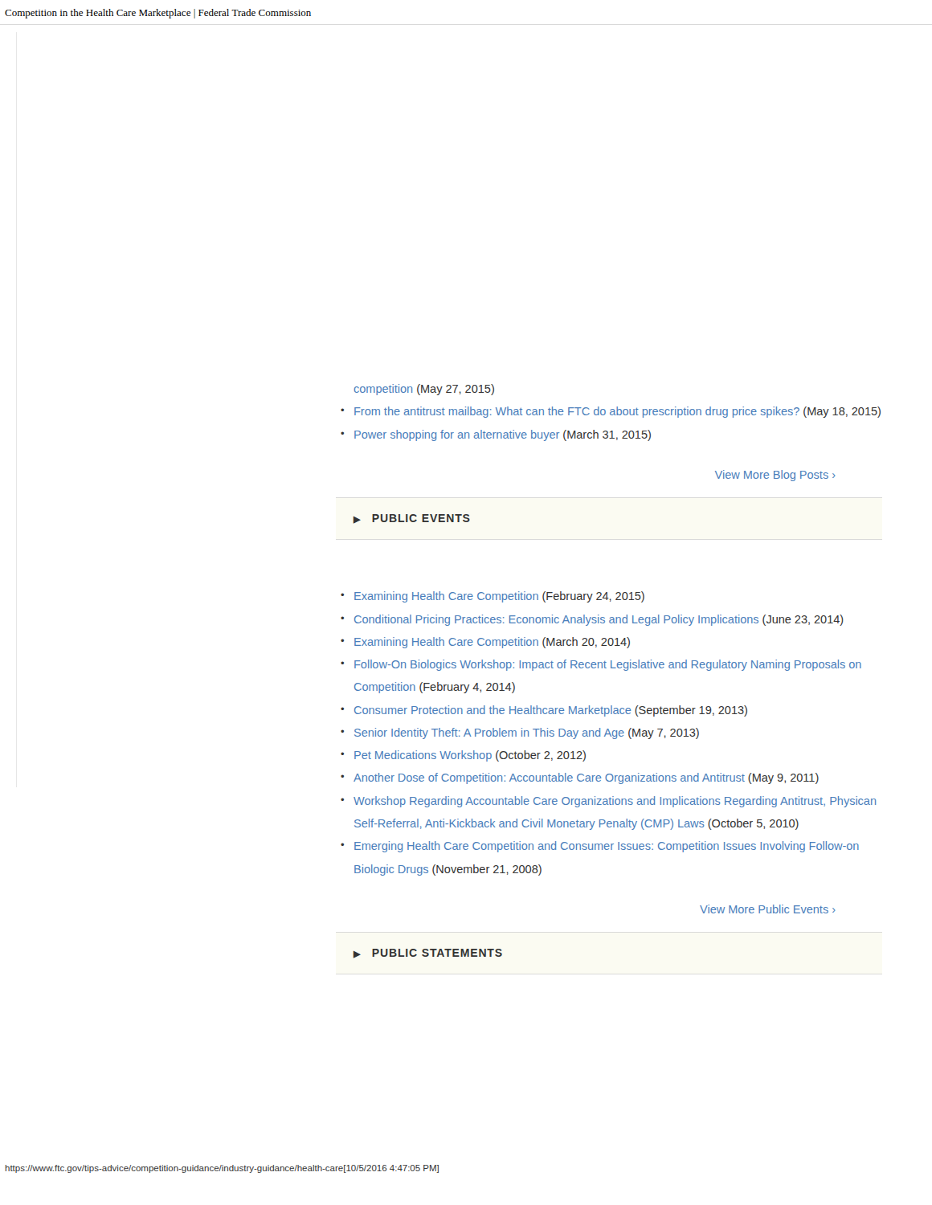Competition in the Health Care Marketplace | Federal Trade Commission
competition (May 27, 2015)
From the antitrust mailbag: What can the FTC do about prescription drug price spikes? (May 18, 2015)
Power shopping for an alternative buyer (March 31, 2015)
View More Blog Posts ›
▶PUBLIC EVENTS
Examining Health Care Competition (February 24, 2015)
Conditional Pricing Practices: Economic Analysis and Legal Policy Implications (June 23, 2014)
Examining Health Care Competition (March 20, 2014)
Follow-On Biologics Workshop: Impact of Recent Legislative and Regulatory Naming Proposals on Competition (February 4, 2014)
Consumer Protection and the Healthcare Marketplace (September 19, 2013)
Senior Identity Theft: A Problem in This Day and Age (May 7, 2013)
Pet Medications Workshop (October 2, 2012)
Another Dose of Competition: Accountable Care Organizations and Antitrust (May 9, 2011)
Workshop Regarding Accountable Care Organizations and Implications Regarding Antitrust, Physican Self-Referral, Anti-Kickback and Civil Monetary Penalty (CMP) Laws (October 5, 2010)
Emerging Health Care Competition and Consumer Issues: Competition Issues Involving Follow-on Biologic Drugs (November 21, 2008)
View More Public Events ›
▶PUBLIC STATEMENTS
https://www.ftc.gov/tips-advice/competition-guidance/industry-guidance/health-care[10/5/2016 4:47:05 PM]